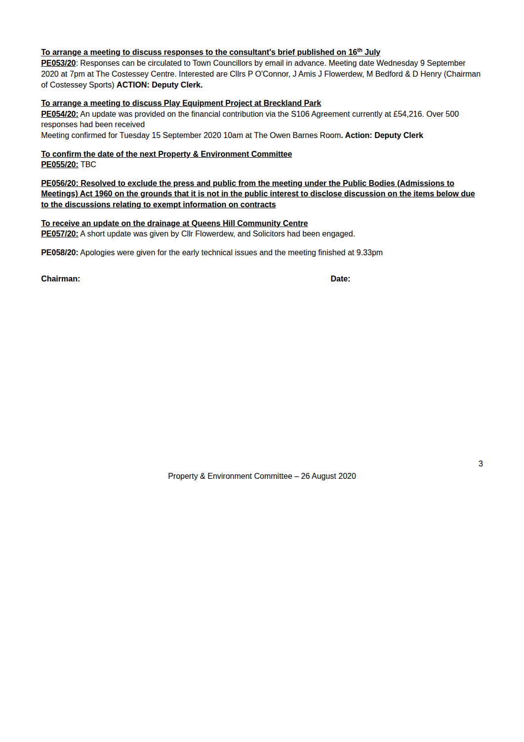To arrange a meeting to discuss responses to the consultant's brief published on 16th July
PE053/20: Responses can be circulated to Town Councillors by email in advance. Meeting date Wednesday 9 September 2020 at 7pm at The Costessey Centre. Interested are Cllrs P O'Connor, J Amis J Flowerdew, M Bedford & D Henry (Chairman of Costessey Sports) ACTION: Deputy Clerk.
To arrange a meeting to discuss Play Equipment Project at Breckland Park
PE054/20: An update was provided on the financial contribution via the S106 Agreement currently at £54,216. Over 500 responses had been received
Meeting confirmed for Tuesday 15 September 2020 10am at The Owen Barnes Room. Action: Deputy Clerk
To confirm the date of the next Property & Environment Committee
PE055/20: TBC
PE056/20: Resolved to exclude the press and public from the meeting under the Public Bodies (Admissions to Meetings) Act 1960 on the grounds that it is not in the public interest to disclose discussion on the items below due to the discussions relating to exempt information on contracts
To receive an update on the drainage at Queens Hill Community Centre
PE057/20: A short update was given by Cllr Flowerdew, and Solicitors had been engaged.
PE058/20: Apologies were given for the early technical issues and the meeting finished at 9.33pm
Chairman: Date:
3
Property & Environment Committee – 26 August 2020